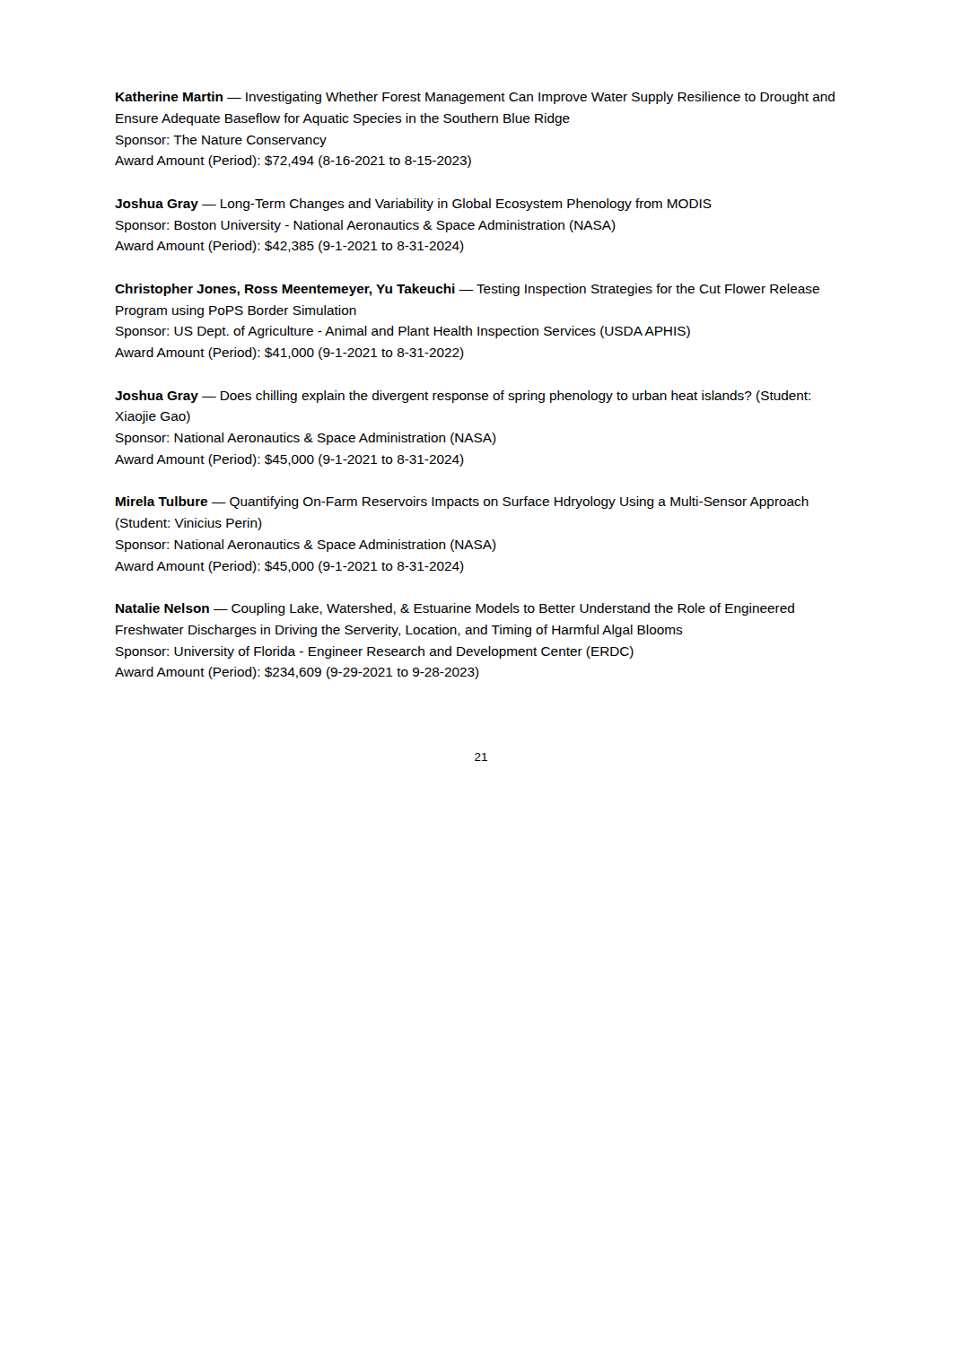Katherine Martin — Investigating Whether Forest Management Can Improve Water Supply Resilience to Drought and Ensure Adequate Baseflow for Aquatic Species in the Southern Blue Ridge
Sponsor: The Nature Conservancy
Award Amount (Period): $72,494 (8-16-2021 to 8-15-2023)
Joshua Gray — Long-Term Changes and Variability in Global Ecosystem Phenology from MODIS
Sponsor: Boston University - National Aeronautics & Space Administration (NASA)
Award Amount (Period): $42,385 (9-1-2021 to 8-31-2024)
Christopher Jones, Ross Meentemeyer, Yu Takeuchi — Testing Inspection Strategies for the Cut Flower Release Program using PoPS Border Simulation
Sponsor: US Dept. of Agriculture - Animal and Plant Health Inspection Services (USDA APHIS)
Award Amount (Period): $41,000 (9-1-2021 to 8-31-2022)
Joshua Gray — Does chilling explain the divergent response of spring phenology to urban heat islands? (Student: Xiaojie Gao)
Sponsor: National Aeronautics & Space Administration (NASA)
Award Amount (Period): $45,000 (9-1-2021 to 8-31-2024)
Mirela Tulbure — Quantifying On-Farm Reservoirs Impacts on Surface Hdryology Using a Multi-Sensor Approach (Student: Vinicius Perin)
Sponsor: National Aeronautics & Space Administration (NASA)
Award Amount (Period): $45,000 (9-1-2021 to 8-31-2024)
Natalie Nelson — Coupling Lake, Watershed, & Estuarine Models to Better Understand the Role of Engineered Freshwater Discharges in Driving the Serverity, Location, and Timing of Harmful Algal Blooms
Sponsor: University of Florida - Engineer Research and Development Center (ERDC)
Award Amount (Period): $234,609 (9-29-2021 to 9-28-2023)
21